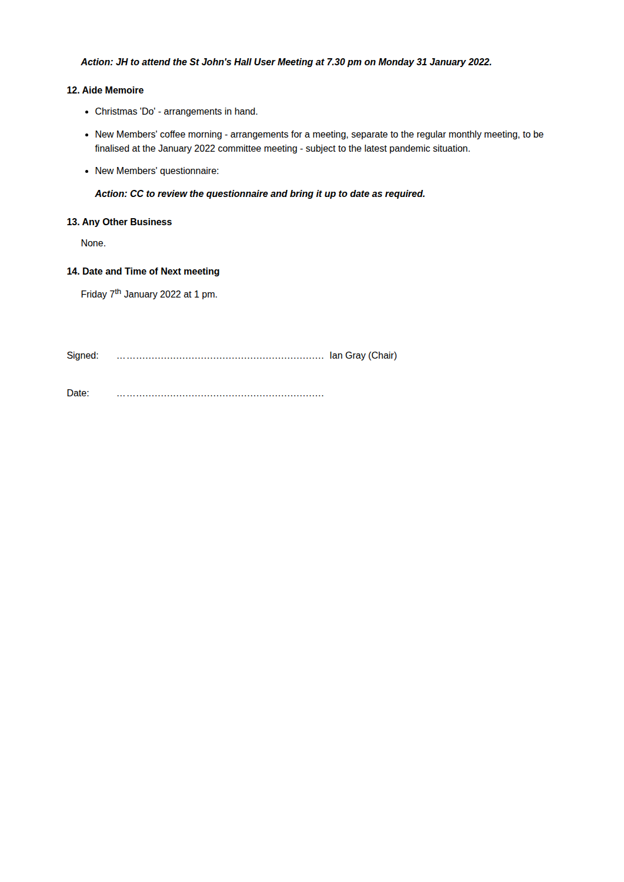Action: JH to attend the St John's Hall User Meeting at 7.30 pm on Monday 31 January 2022.
12. Aide Memoire
Christmas 'Do' - arrangements in hand.
New Members' coffee morning - arrangements for a meeting, separate to the regular monthly meeting, to be finalised at the January 2022 committee meeting - subject to the latest pandemic situation.
New Members' questionnaire:
Action: CC to review the questionnaire and bring it up to date as required.
13. Any Other Business
None.
14. Date and Time of Next meeting
Friday 7th January 2022 at 1 pm.
Signed: ……............................................................. Ian Gray (Chair)
Date: …….............................................................